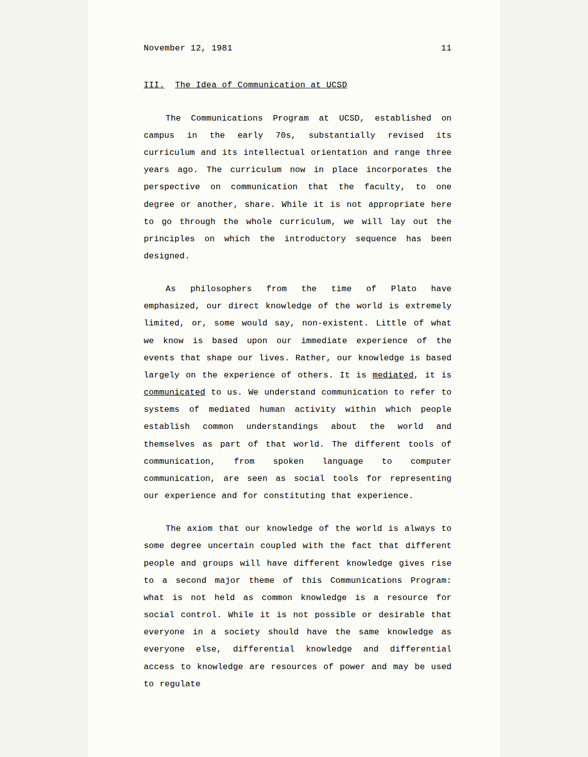November 12, 1981 11
III. The Idea of Communication at UCSD
The Communications Program at UCSD, established on campus in the early 70s, substantially revised its curriculum and its intellectual orientation and range three years ago. The curriculum now in place incorporates the perspective on communication that the faculty, to one degree or another, share. While it is not appropriate here to go through the whole curriculum, we will lay out the principles on which the introductory sequence has been designed.
As philosophers from the time of Plato have emphasized, our direct knowledge of the world is extremely limited, or, some would say, non-existent. Little of what we know is based upon our immediate experience of the events that shape our lives. Rather, our knowledge is based largely on the experience of others. It is mediated, it is communicated to us. We understand communication to refer to systems of mediated human activity within which people establish common understandings about the world and themselves as part of that world. The different tools of communication, from spoken language to computer communication, are seen as social tools for representing our experience and for constituting that experience.
The axiom that our knowledge of the world is always to some degree uncertain coupled with the fact that different people and groups will have different knowledge gives rise to a second major theme of this Communications Program: what is not held as common knowledge is a resource for social control. While it is not possible or desirable that everyone in a society should have the same knowledge as everyone else, differential knowledge and differential access to knowledge are resources of power and may be used to regulate